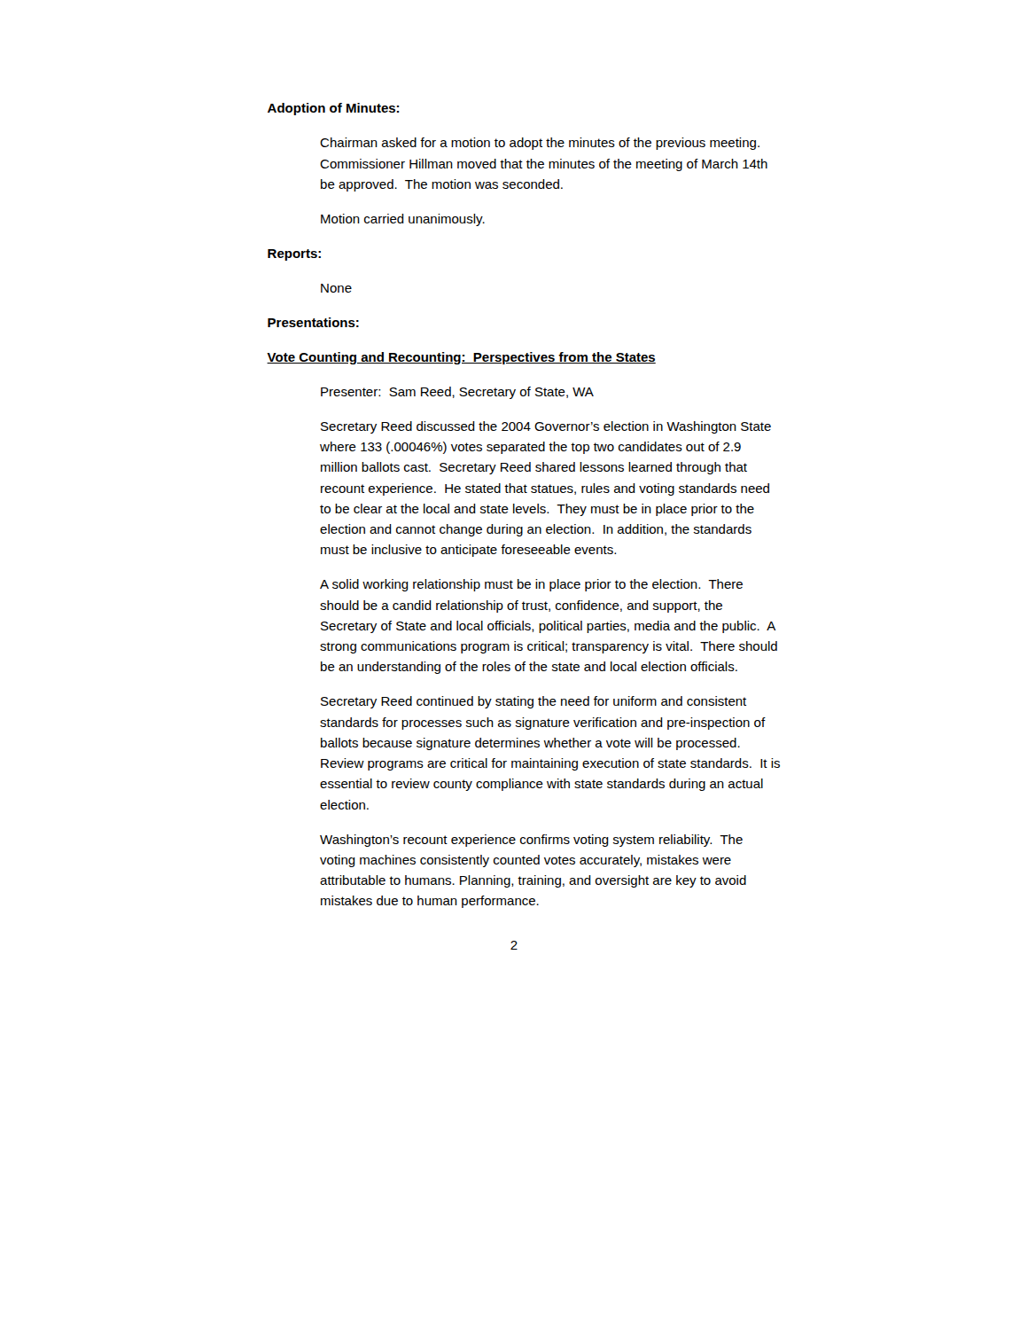Adoption of Minutes:
Chairman asked for a motion to adopt the minutes of the previous meeting. Commissioner Hillman moved that the minutes of the meeting of March 14th be approved. The motion was seconded.
Motion carried unanimously.
Reports:
None
Presentations:
Vote Counting and Recounting: Perspectives from the States
Presenter: Sam Reed, Secretary of State, WA
Secretary Reed discussed the 2004 Governor’s election in Washington State where 133 (.00046%) votes separated the top two candidates out of 2.9 million ballots cast. Secretary Reed shared lessons learned through that recount experience. He stated that statues, rules and voting standards need to be clear at the local and state levels. They must be in place prior to the election and cannot change during an election. In addition, the standards must be inclusive to anticipate foreseeable events.
A solid working relationship must be in place prior to the election. There should be a candid relationship of trust, confidence, and support, the Secretary of State and local officials, political parties, media and the public. A strong communications program is critical; transparency is vital. There should be an understanding of the roles of the state and local election officials.
Secretary Reed continued by stating the need for uniform and consistent standards for processes such as signature verification and pre-inspection of ballots because signature determines whether a vote will be processed. Review programs are critical for maintaining execution of state standards. It is essential to review county compliance with state standards during an actual election.
Washington’s recount experience confirms voting system reliability. The voting machines consistently counted votes accurately, mistakes were attributable to humans. Planning, training, and oversight are key to avoid mistakes due to human performance.
2